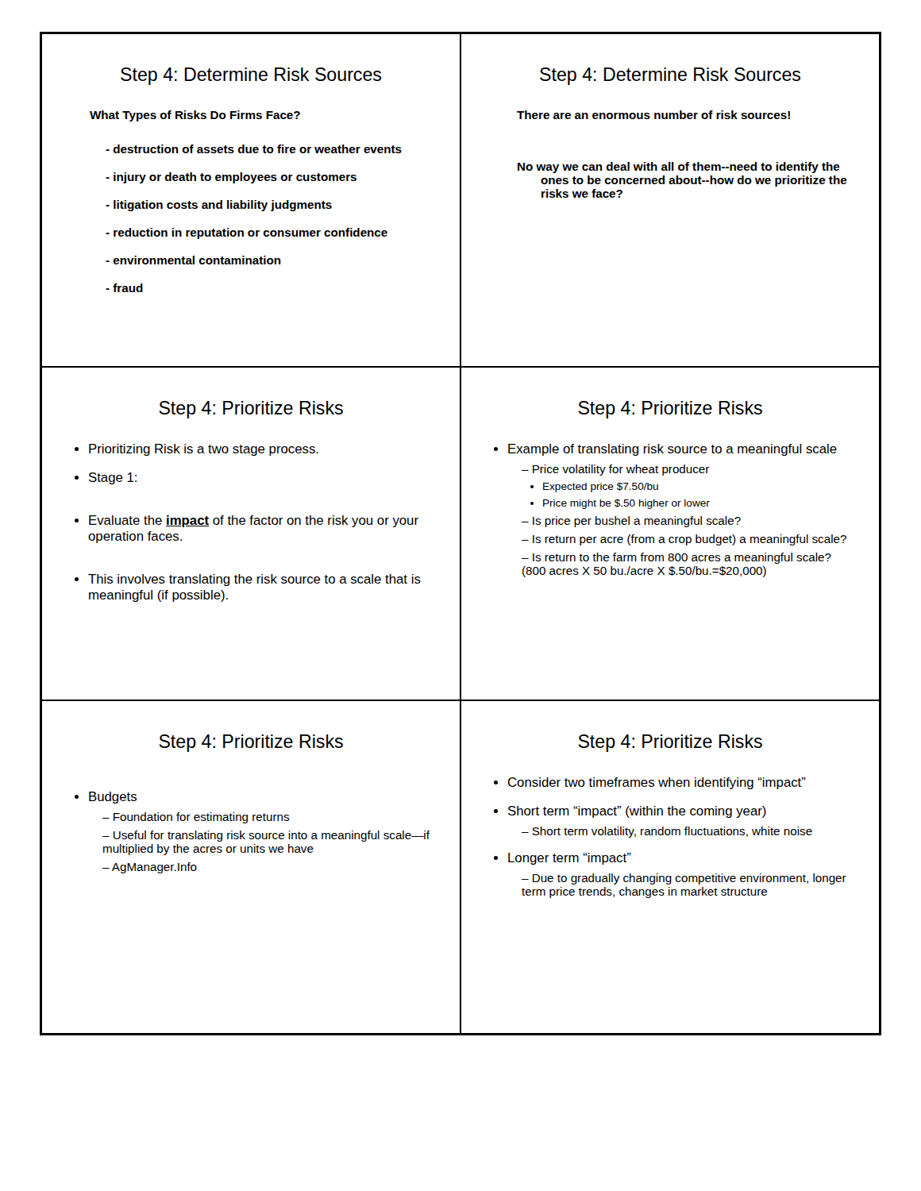Step 4: Determine Risk Sources
What Types of Risks Do Firms Face?
destruction of assets due to fire or weather events
injury or death to employees or customers
litigation costs and liability judgments
reduction in reputation or consumer confidence
environmental contamination
fraud
Step 4: Determine Risk Sources
There are an enormous number of risk sources!
No way we can deal with all of them--need to identify the ones to be concerned about--how do we prioritize the risks we face?
Step 4: Prioritize Risks
Prioritizing Risk is a two stage process.
Stage 1:
Evaluate the impact of the factor on the risk you or your operation faces.
This involves translating the risk source to a scale that is meaningful (if possible).
Step 4: Prioritize Risks
Example of translating risk source to a meaningful scale
Price volatility for wheat producer
Expected price $7.50/bu
Price might be $.50 higher or lower
Is price per bushel a meaningful scale?
Is return per acre (from a crop budget) a meaningful scale?
Is return to the farm from 800 acres a meaningful scale? (800 acres X 50 bu./acre X $.50/bu.=$20,000)
Step 4: Prioritize Risks
Budgets
Foundation for estimating returns
Useful for translating risk source into a meaningful scale—if multiplied by the acres or units we have
AgManager.Info
Step 4: Prioritize Risks
Consider two timeframes when identifying “impact”
Short term “impact” (within the coming year)
Short term volatility, random fluctuations, white noise
Longer term “impact”
Due to gradually changing competitive environment, longer term price trends, changes in market structure